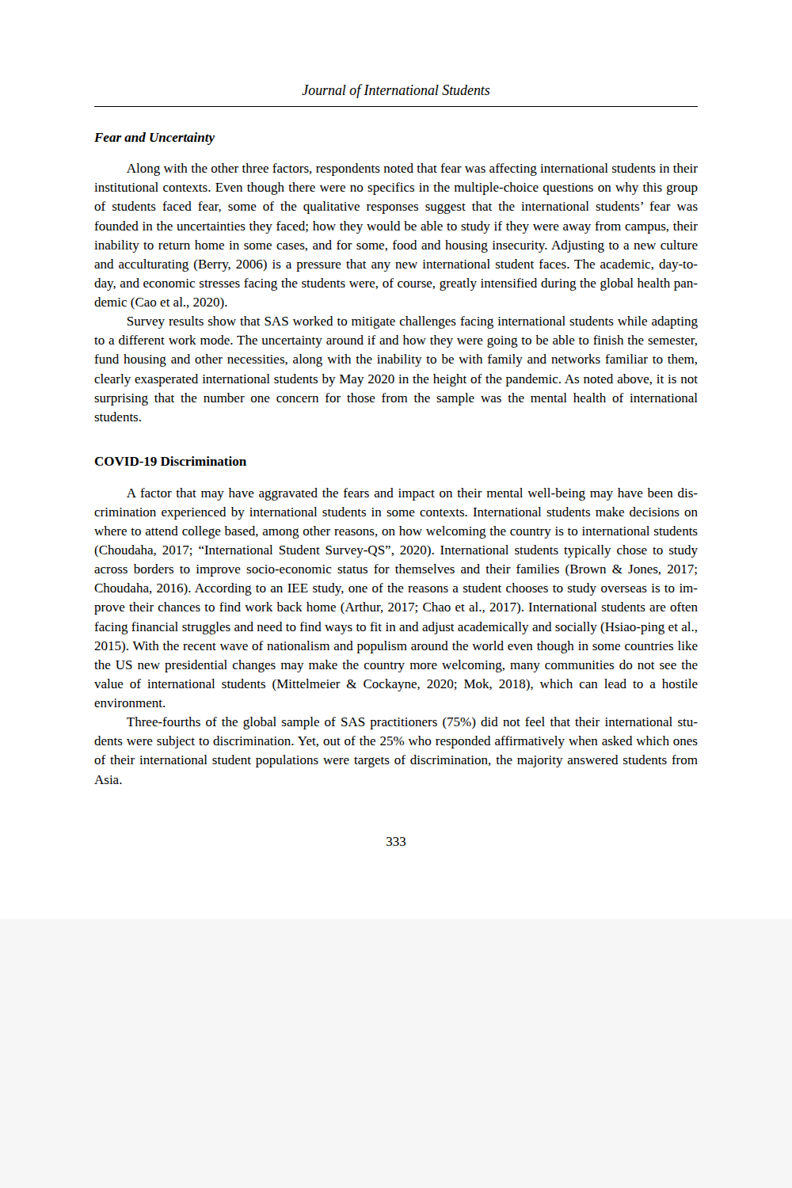Journal of International Students
Fear and Uncertainty
Along with the other three factors, respondents noted that fear was affecting international students in their institutional contexts. Even though there were no specifics in the multiple-choice questions on why this group of students faced fear, some of the qualitative responses suggest that the international students’ fear was founded in the uncertainties they faced; how they would be able to study if they were away from campus, their inability to return home in some cases, and for some, food and housing insecurity. Adjusting to a new culture and acculturating (Berry, 2006) is a pressure that any new international student faces. The academic, day-to-day, and economic stresses facing the students were, of course, greatly intensified during the global health pandemic (Cao et al., 2020).
Survey results show that SAS worked to mitigate challenges facing international students while adapting to a different work mode. The uncertainty around if and how they were going to be able to finish the semester, fund housing and other necessities, along with the inability to be with family and networks familiar to them, clearly exasperated international students by May 2020 in the height of the pandemic. As noted above, it is not surprising that the number one concern for those from the sample was the mental health of international students.
COVID-19 Discrimination
A factor that may have aggravated the fears and impact on their mental well-being may have been discrimination experienced by international students in some contexts. International students make decisions on where to attend college based, among other reasons, on how welcoming the country is to international students (Choudaha, 2017; “International Student Survey-QS”, 2020). International students typically chose to study across borders to improve socio-economic status for themselves and their families (Brown & Jones, 2017; Choudaha, 2016). According to an IEE study, one of the reasons a student chooses to study overseas is to improve their chances to find work back home (Arthur, 2017; Chao et al., 2017). International students are often facing financial struggles and need to find ways to fit in and adjust academically and socially (Hsiao-ping et al., 2015). With the recent wave of nationalism and populism around the world even though in some countries like the US new presidential changes may make the country more welcoming, many communities do not see the value of international students (Mittelmeier & Cockayne, 2020; Mok, 2018), which can lead to a hostile environment.
Three-fourths of the global sample of SAS practitioners (75%) did not feel that their international students were subject to discrimination. Yet, out of the 25% who responded affirmatively when asked which ones of their international student populations were targets of discrimination, the majority answered students from Asia.
333